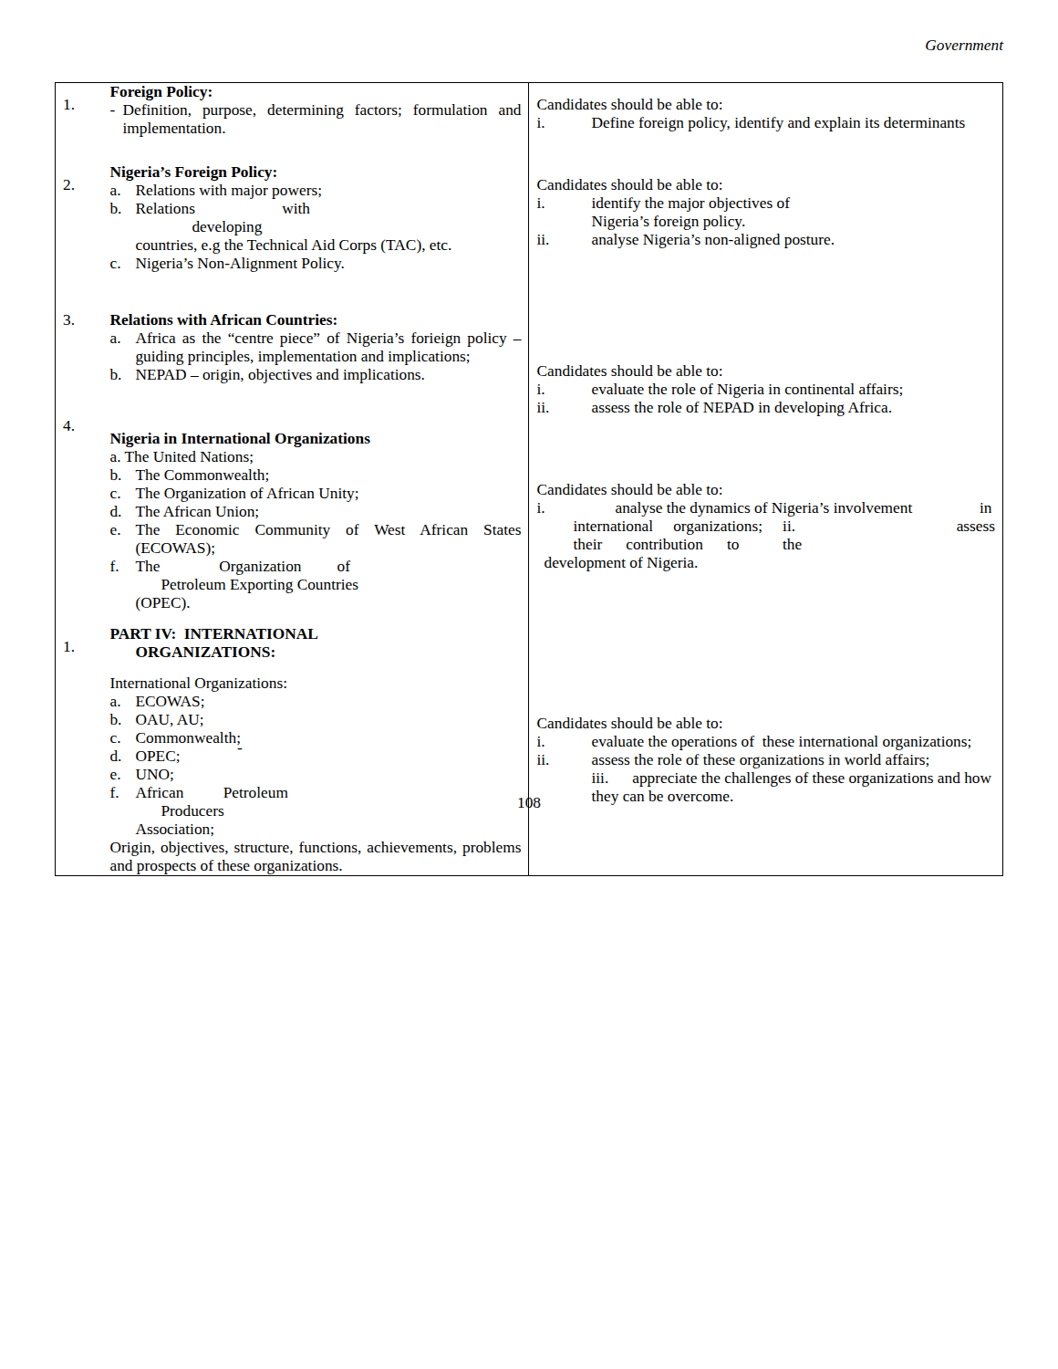Government
| 1. | Foreign Policy: - Definition, purpose, determining factors; formulation and implementation. | Candidates should be able to: i. Define foreign policy, identify and explain its determinants |
| 2. | Nigeria’s Foreign Policy: a. Relations with major powers; b. Relations with developing countries, e.g the Technical Aid Corps (TAC), etc. c. Nigeria’s Non-Alignment Policy. | Candidates should be able to: i. identify the major objectives of Nigeria’s foreign policy. ii. analyse Nigeria’s non-aligned posture. |
| 3. | Relations with African Countries: a. Africa as the “centre piece” of Nigeria’s forieign policy – guiding principles, implementation and implications; b. NEPAD – origin, objectives and implications. | Candidates should be able to: i. evaluate the role of Nigeria in continental affairs; ii. assess the role of NEPAD in developing Africa. |
| 4. | Nigeria in International Organizations a. The United Nations; b. The Commonwealth; c. The Organization of African Unity; d. The African Union; e. The Economic Community of West African States (ECOWAS); f. The Organization of Petroleum Exporting Countries (OPEC). | Candidates should be able to: i. analyse the dynamics of Nigeria’s involvement in international organizations; ii. assess their contribution to the development of Nigeria. |
| 1. | PART IV: INTERNATIONAL ORGANIZATIONS: International Organizations: a. ECOWAS; b. OAU, AU; c. Commonwealth; d. OPEC; e. UNO; f. African Petroleum Producers Association; Origin, objectives, structure, functions, achievements, problems and prospects of these organizations. | Candidates should be able to: i. evaluate the operations of these international organizations; ii. assess the role of these organizations in world affairs; iii. appreciate the challenges of these organizations and how they can be overcome. |
-
108